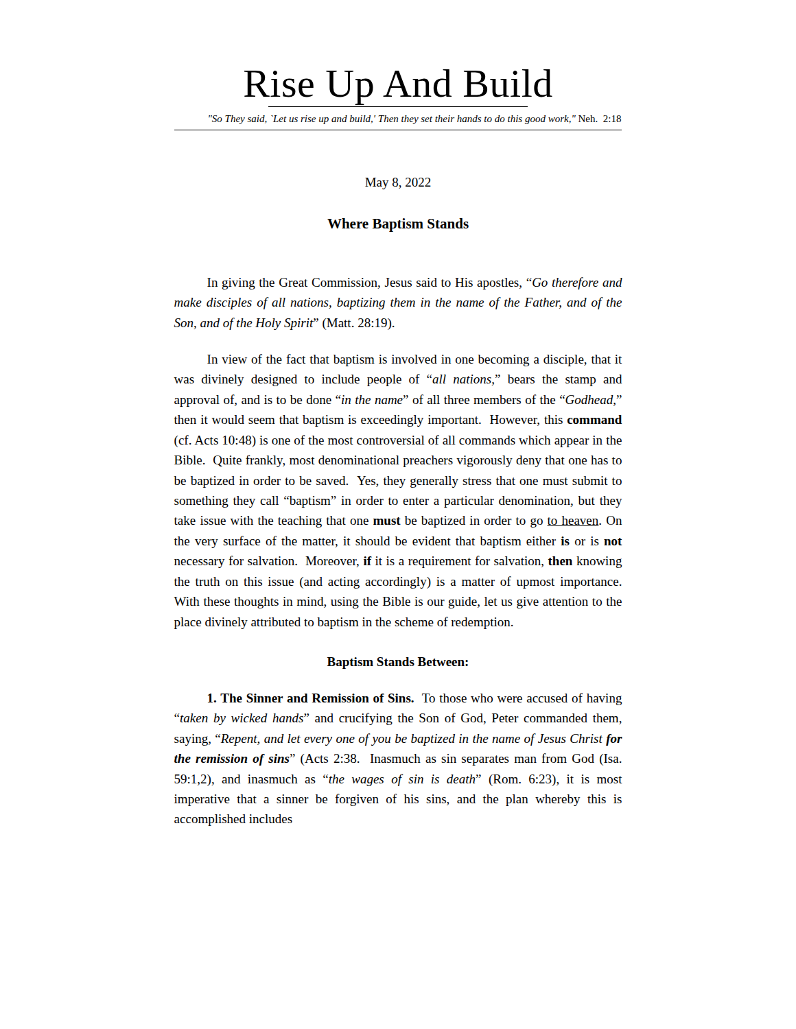Rise Up And Build
"So They said, `Let us rise up and build,' Then they set their hands to do this good work," Neh. 2:18
May 8, 2022
Where Baptism Stands
In giving the Great Commission, Jesus said to His apostles, “Go therefore and make disciples of all nations, baptizing them in the name of the Father, and of the Son, and of the Holy Spirit” (Matt. 28:19).
In view of the fact that baptism is involved in one becoming a disciple, that it was divinely designed to include people of “all nations,” bears the stamp and approval of, and is to be done “in the name” of all three members of the “Godhead,” then it would seem that baptism is exceedingly important. However, this command (cf. Acts 10:48) is one of the most controversial of all commands which appear in the Bible. Quite frankly, most denominational preachers vigorously deny that one has to be baptized in order to be saved. Yes, they generally stress that one must submit to something they call “baptism” in order to enter a particular denomination, but they take issue with the teaching that one must be baptized in order to go to heaven. On the very surface of the matter, it should be evident that baptism either is or is not necessary for salvation. Moreover, if it is a requirement for salvation, then knowing the truth on this issue (and acting accordingly) is a matter of upmost importance. With these thoughts in mind, using the Bible is our guide, let us give attention to the place divinely attributed to baptism in the scheme of redemption.
Baptism Stands Between:
1. The Sinner and Remission of Sins. To those who were accused of having “taken by wicked hands” and crucifying the Son of God, Peter commanded them, saying, “Repent, and let every one of you be baptized in the name of Jesus Christ for the remission of sins” (Acts 2:38. Inasmuch as sin separates man from God (Isa. 59:1,2), and inasmuch as “the wages of sin is death” (Rom. 6:23), it is most imperative that a sinner be forgiven of his sins, and the plan whereby this is accomplished includes